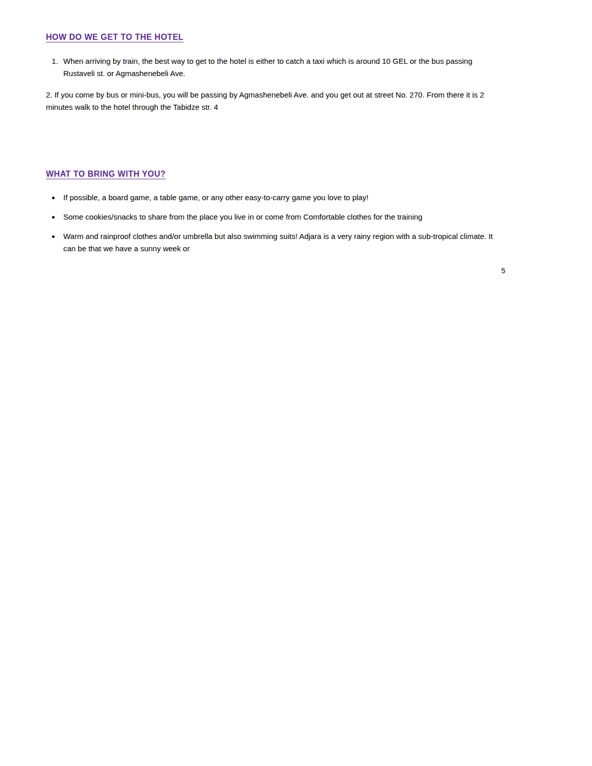HOW DO WE GET TO THE HOTEL
When arriving by train, the best way to get to the hotel is either to catch a taxi which is around 10 GEL or the bus passing Rustaveli st. or Agmashenebeli Ave.
2. If you come by bus or mini-bus, you will be passing by Agmashenebeli Ave. and you get out at street No. 270. From there it is 2 minutes walk to the hotel through the Tabidze str. 4
WHAT TO BRING WITH YOU?
If possible, a board game, a table game, or any other easy-to-carry game you love to play!
Some cookies/snacks to share from the place you live in or come from Comfortable clothes for the training
Warm and rainproof clothes and/or umbrella but also swimming suits! Adjara is a very rainy region with a sub-tropical climate. It can be that we have a sunny week or
5